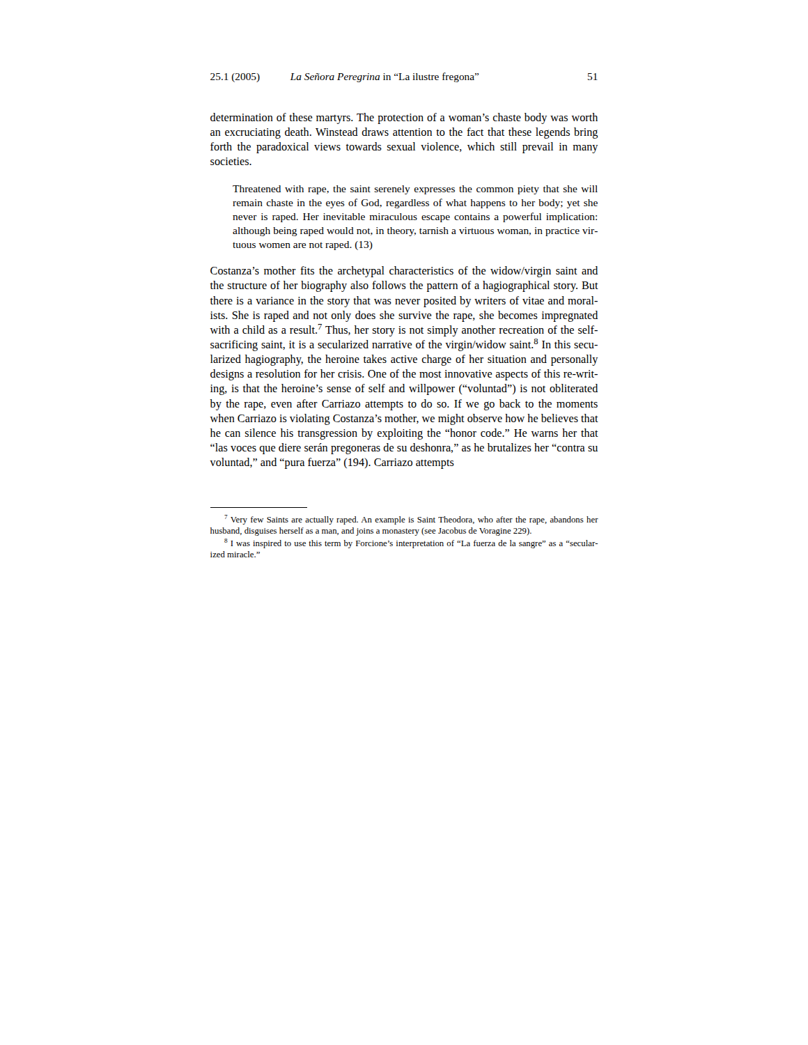25.1 (2005) La Señora Peregrina in “La ilustre fregona” 51
determination of these martyrs. The protection of a woman’s chaste body was worth an excruciating death. Winstead draws attention to the fact that these legends bring forth the paradoxical views towards sexual violence, which still prevail in many societies.
Threatened with rape, the saint serenely expresses the common piety that she will remain chaste in the eyes of God, regardless of what happens to her body; yet she never is raped. Her inevitable miraculous escape contains a powerful implication: although being raped would not, in theory, tarnish a virtuous woman, in practice virtuous women are not raped. (13)
Costanza’s mother fits the archetypal characteristics of the widow/virgin saint and the structure of her biography also follows the pattern of a hagiographical story. But there is a variance in the story that was never posited by writers of vitae and moralists. She is raped and not only does she survive the rape, she becomes impregnated with a child as a result.7 Thus, her story is not simply another recreation of the self-sacrificing saint, it is a secularized narrative of the virgin/widow saint.8 In this secularized hagiography, the heroine takes active charge of her situation and personally designs a resolution for her crisis. One of the most innovative aspects of this re-writing, is that the heroine’s sense of self and willpower (“voluntad”) is not obliterated by the rape, even after Carriazo attempts to do so. If we go back to the moments when Carriazo is violating Costanza’s mother, we might observe how he believes that he can silence his transgression by exploiting the “honor code.” He warns her that “las voces que diere serán pregoneras de su deshonra,” as he brutalizes her “contra su voluntad,” and “pura fuerza” (194). Carriazo attempts
7 Very few Saints are actually raped. An example is Saint Theodora, who after the rape, abandons her husband, disguises herself as a man, and joins a monastery (see Jacobus de Voragine 229).
8 I was inspired to use this term by Forcione’s interpretation of “La fuerza de la sangre” as a “secularized miracle.”